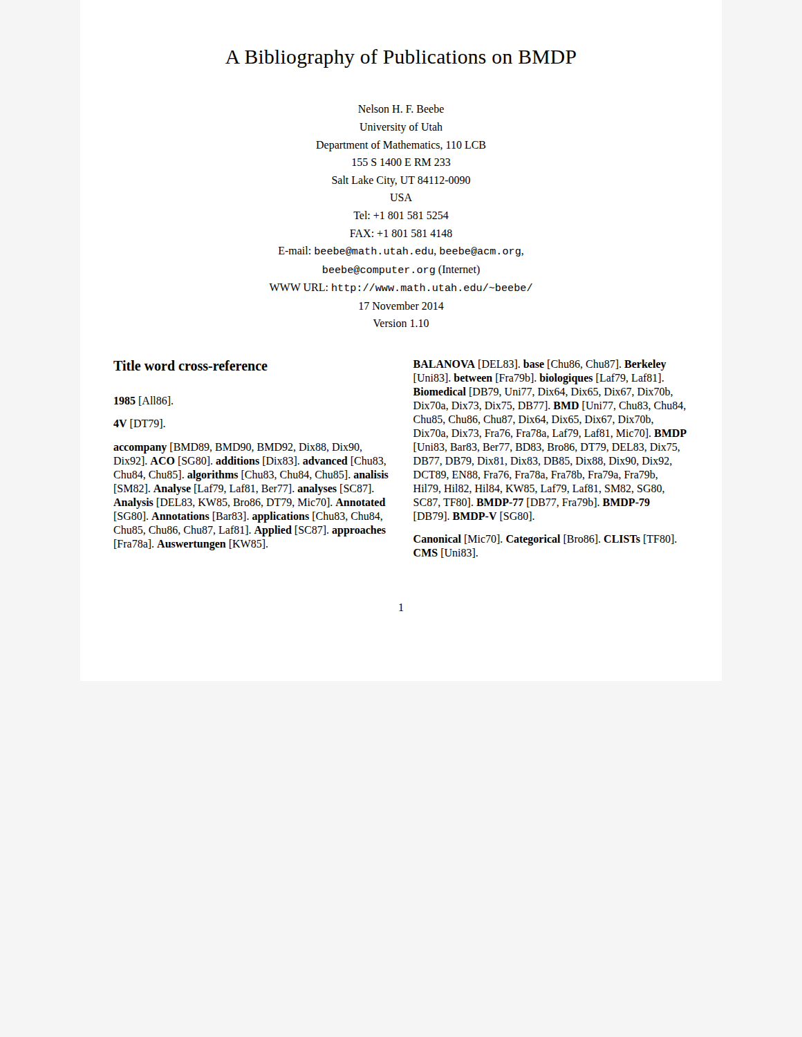A Bibliography of Publications on BMDP
Nelson H. F. Beebe
University of Utah
Department of Mathematics, 110 LCB
155 S 1400 E RM 233
Salt Lake City, UT 84112-0090
USA
Tel: +1 801 581 5254
FAX: +1 801 581 4148
E-mail: beebe@math.utah.edu, beebe@acm.org,
beebe@computer.org (Internet)
WWW URL: http://www.math.utah.edu/~beebe/
17 November 2014
Version 1.10
Title word cross-reference
1985 [All86].
4V [DT79].
accompany [BMD89, BMD90, BMD92, Dix88, Dix90, Dix92]. ACO [SG80]. additions [Dix83]. advanced [Chu83, Chu84, Chu85]. algorithms [Chu83, Chu84, Chu85]. analisis [SM82]. Analyse [Laf79, Laf81, Ber77]. analyses [SC87]. Analysis [DEL83, KW85, Bro86, DT79, Mic70]. Annotated [SG80]. Annotations [Bar83]. applications [Chu83, Chu84, Chu85, Chu86, Chu87, Laf81]. Applied [SC87]. approaches [Fra78a]. Auswertungen [KW85].
BALANOVA [DEL83]. base [Chu86, Chu87]. Berkeley [Uni83]. between [Fra79b]. biologiques [Laf79, Laf81]. Biomedical [DB79, Uni77, Dix64, Dix65, Dix67, Dix70b, Dix70a, Dix73, Dix75, DB77]. BMD [Uni77, Chu83, Chu84, Chu85, Chu86, Chu87, Dix64, Dix65, Dix67, Dix70b, Dix70a, Dix73, Fra76, Fra78a, Laf79, Laf81, Mic70]. BMDP [Uni83, Bar83, Ber77, BD83, Bro86, DT79, DEL83, Dix75, DB77, DB79, Dix81, Dix83, DB85, Dix88, Dix90, Dix92, DCT89, EN88, Fra76, Fra78a, Fra78b, Fra79a, Fra79b, Hil79, Hil82, Hil84, KW85, Laf79, Laf81, SM82, SG80, SC87, TF80]. BMDP-77 [DB77, Fra79b]. BMDP-79 [DB79]. BMDP-V [SG80].
Canonical [Mic70]. Categorical [Bro86]. CLISTs [TF80]. CMS [Uni83].
1